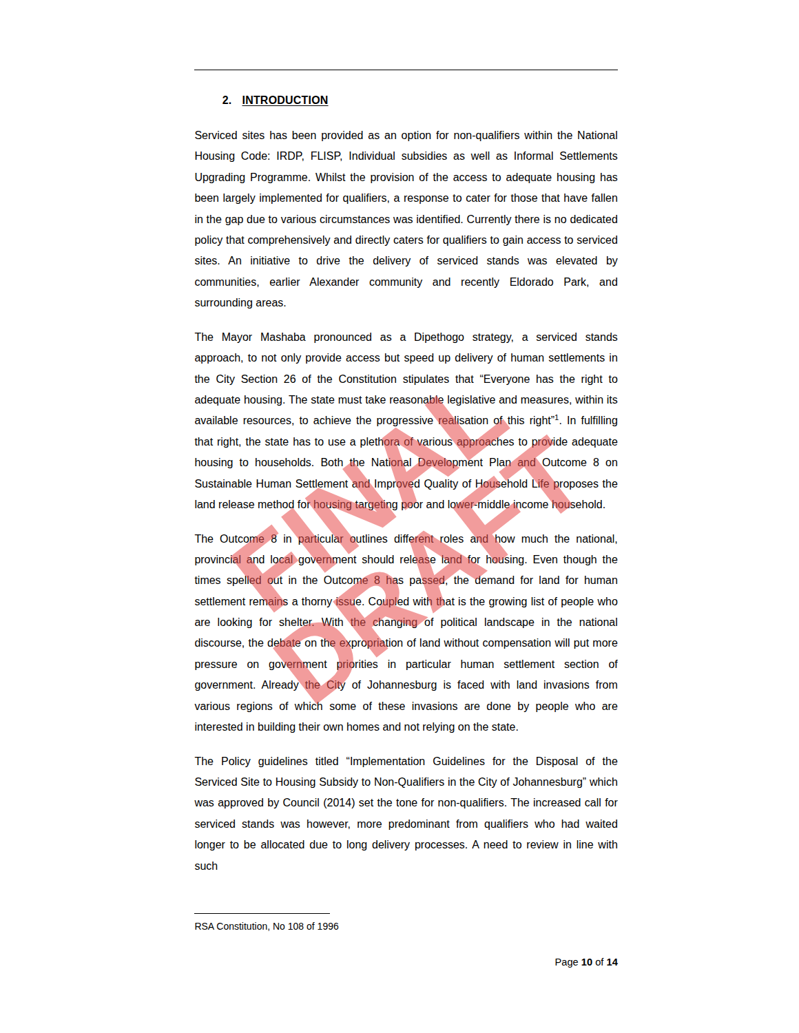FINAL DRAFT
2. INTRODUCTION
Serviced sites has been provided as an option for non-qualifiers within the National Housing Code: IRDP, FLISP, Individual subsidies as well as Informal Settlements Upgrading Programme. Whilst the provision of the access to adequate housing has been largely implemented for qualifiers, a response to cater for those that have fallen in the gap due to various circumstances was identified. Currently there is no dedicated policy that comprehensively and directly caters for qualifiers to gain access to serviced sites. An initiative to drive the delivery of serviced stands was elevated by communities, earlier Alexander community and recently Eldorado Park, and surrounding areas.
The Mayor Mashaba pronounced as a Dipethogo strategy, a serviced stands approach, to not only provide access but speed up delivery of human settlements in the City Section 26 of the Constitution stipulates that “Everyone has the right to adequate housing. The state must take reasonable legislative and measures, within its available resources, to achieve the progressive realisation of this right”1. In fulfilling that right, the state has to use a plethora of various approaches to provide adequate housing to households. Both the National Development Plan and Outcome 8 on Sustainable Human Settlement and Improved Quality of Household Life proposes the land release method for housing targeting poor and lower-middle income household.
The Outcome 8 in particular outlines different roles and how much the national, provincial and local government should release land for housing. Even though the times spelled out in the Outcome 8 has passed, the demand for land for human settlement remains a thorny issue. Coupled with that is the growing list of people who are looking for shelter. With the changing of political landscape in the national discourse, the debate on the expropriation of land without compensation will put more pressure on government priorities in particular human settlement section of government. Already the City of Johannesburg is faced with land invasions from various regions of which some of these invasions are done by people who are interested in building their own homes and not relying on the state.
The Policy guidelines titled “Implementation Guidelines for the Disposal of the Serviced Site to Housing Subsidy to Non-Qualifiers in the City of Johannesburg” which was approved by Council (2014) set the tone for non-qualifiers. The increased call for serviced stands was however, more predominant from qualifiers who had waited longer to be allocated due to long delivery processes. A need to review in line with such
RSA Constitution, No 108 of 1996
Page 10 of 14